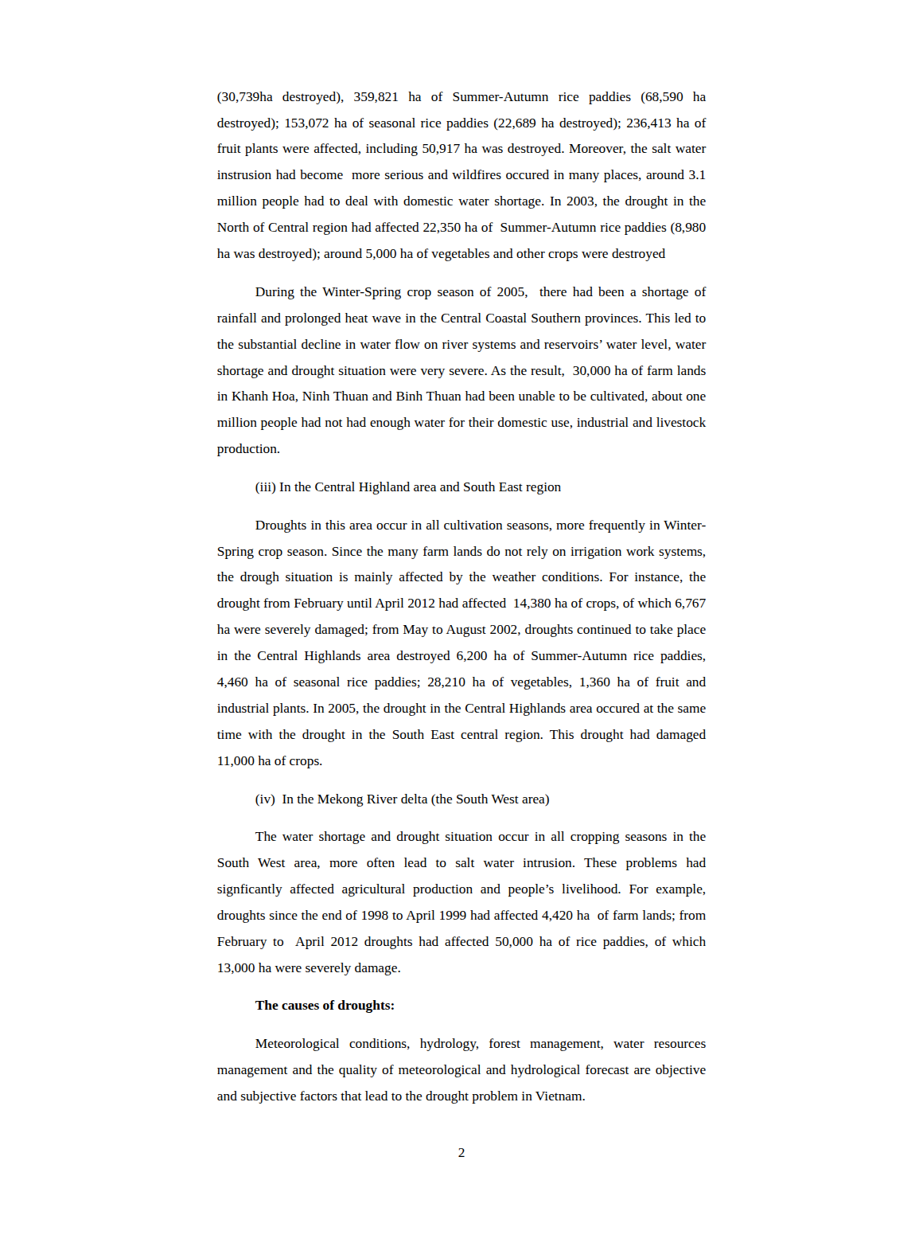(30,739ha destroyed), 359,821 ha of Summer-Autumn rice paddies (68,590 ha destroyed); 153,072 ha of seasonal rice paddies (22,689 ha destroyed); 236,413 ha of fruit plants were affected, including 50,917 ha was destroyed. Moreover, the salt water instrusion had become more serious and wildfires occured in many places, around 3.1 million people had to deal with domestic water shortage. In 2003, the drought in the North of Central region had affected 22,350 ha of Summer-Autumn rice paddies (8,980 ha was destroyed); around 5,000 ha of vegetables and other crops were destroyed
During the Winter-Spring crop season of 2005, there had been a shortage of rainfall and prolonged heat wave in the Central Coastal Southern provinces. This led to the substantial decline in water flow on river systems and reservoirs’ water level, water shortage and drought situation were very severe. As the result, 30,000 ha of farm lands in Khanh Hoa, Ninh Thuan and Binh Thuan had been unable to be cultivated, about one million people had not had enough water for their domestic use, industrial and livestock production.
(iii) In the Central Highland area and South East region
Droughts in this area occur in all cultivation seasons, more frequently in Winter-Spring crop season. Since the many farm lands do not rely on irrigation work systems, the drough situation is mainly affected by the weather conditions. For instance, the drought from February until April 2012 had affected 14,380 ha of crops, of which 6,767 ha were severely damaged; from May to August 2002, droughts continued to take place in the Central Highlands area destroyed 6,200 ha of Summer-Autumn rice paddies, 4,460 ha of seasonal rice paddies; 28,210 ha of vegetables, 1,360 ha of fruit and industrial plants. In 2005, the drought in the Central Highlands area occured at the same time with the drought in the South East central region. This drought had damaged 11,000 ha of crops.
(iv) In the Mekong River delta (the South West area)
The water shortage and drought situation occur in all cropping seasons in the South West area, more often lead to salt water intrusion. These problems had signficantly affected agricultural production and people’s livelihood. For example, droughts since the end of 1998 to April 1999 had affected 4,420 ha of farm lands; from February to April 2012 droughts had affected 50,000 ha of rice paddies, of which 13,000 ha were severely damage.
The causes of droughts:
Meteorological conditions, hydrology, forest management, water resources management and the quality of meteorological and hydrological forecast are objective and subjective factors that lead to the drought problem in Vietnam.
2